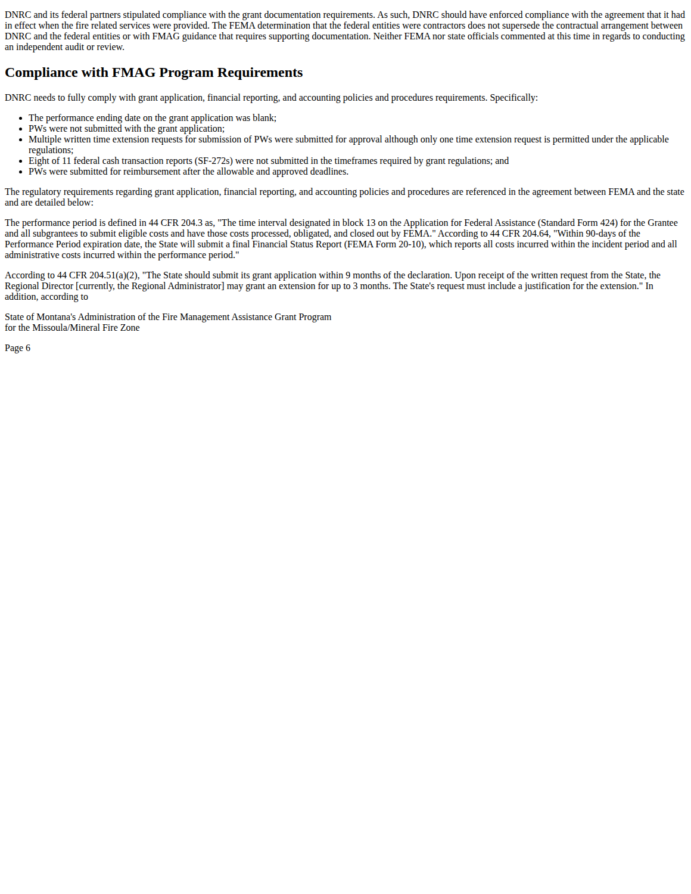DNRC and its federal partners stipulated compliance with the grant documentation requirements. As such, DNRC should have enforced compliance with the agreement that it had in effect when the fire related services were provided. The FEMA determination that the federal entities were contractors does not supersede the contractual arrangement between DNRC and the federal entities or with FMAG guidance that requires supporting documentation. Neither FEMA nor state officials commented at this time in regards to conducting an independent audit or review.
Compliance with FMAG Program Requirements
DNRC needs to fully comply with grant application, financial reporting, and accounting policies and procedures requirements. Specifically:
The performance ending date on the grant application was blank;
PWs were not submitted with the grant application;
Multiple written time extension requests for submission of PWs were submitted for approval although only one time extension request is permitted under the applicable regulations;
Eight of 11 federal cash transaction reports (SF-272s) were not submitted in the timeframes required by grant regulations; and
PWs were submitted for reimbursement after the allowable and approved deadlines.
The regulatory requirements regarding grant application, financial reporting, and accounting policies and procedures are referenced in the agreement between FEMA and the state and are detailed below:
The performance period is defined in 44 CFR 204.3 as, "The time interval designated in block 13 on the Application for Federal Assistance (Standard Form 424) for the Grantee and all subgrantees to submit eligible costs and have those costs processed, obligated, and closed out by FEMA." According to 44 CFR 204.64, "Within 90-days of the Performance Period expiration date, the State will submit a final Financial Status Report (FEMA Form 20-10), which reports all costs incurred within the incident period and all administrative costs incurred within the performance period."
According to 44 CFR 204.51(a)(2), "The State should submit its grant application within 9 months of the declaration. Upon receipt of the written request from the State, the Regional Director [currently, the Regional Administrator] may grant an extension for up to 3 months. The State's request must include a justification for the extension." In addition, according to
State of Montana's Administration of the Fire Management Assistance Grant Program
for the Missoula/Mineral Fire Zone
Page 6